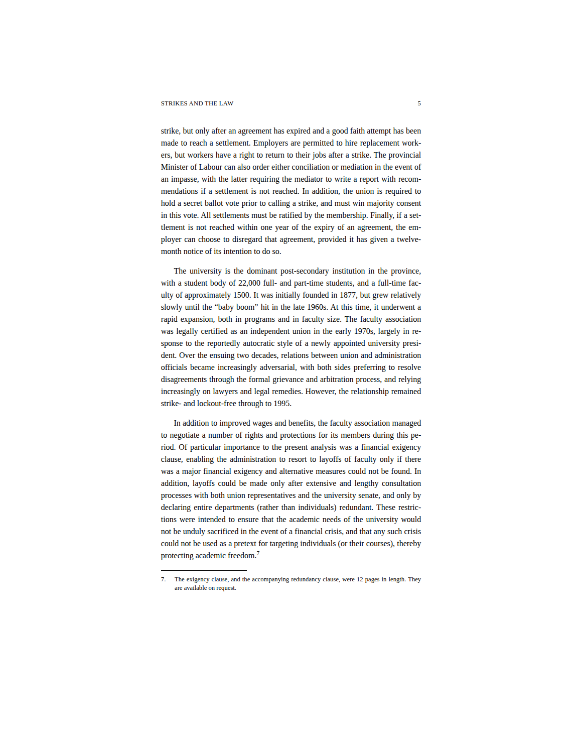Strikes and the Law 5
strike, but only after an agreement has expired and a good faith attempt has been made to reach a settlement. Employers are permitted to hire replacement workers, but workers have a right to return to their jobs after a strike. The provincial Minister of Labour can also order either conciliation or mediation in the event of an impasse, with the latter requiring the mediator to write a report with recommendations if a settlement is not reached. In addition, the union is required to hold a secret ballot vote prior to calling a strike, and must win majority consent in this vote. All settlements must be ratified by the membership. Finally, if a settlement is not reached within one year of the expiry of an agreement, the employer can choose to disregard that agreement, provided it has given a twelve-month notice of its intention to do so.
The university is the dominant post-secondary institution in the province, with a student body of 22,000 full- and part-time students, and a full-time faculty of approximately 1500. It was initially founded in 1877, but grew relatively slowly until the “baby boom” hit in the late 1960s. At this time, it underwent a rapid expansion, both in programs and in faculty size. The faculty association was legally certified as an independent union in the early 1970s, largely in response to the reportedly autocratic style of a newly appointed university president. Over the ensuing two decades, relations between union and administration officials became increasingly adversarial, with both sides preferring to resolve disagreements through the formal grievance and arbitration process, and relying increasingly on lawyers and legal remedies. However, the relationship remained strike- and lockout-free through to 1995.
In addition to improved wages and benefits, the faculty association managed to negotiate a number of rights and protections for its members during this period. Of particular importance to the present analysis was a financial exigency clause, enabling the administration to resort to layoffs of faculty only if there was a major financial exigency and alternative measures could not be found. In addition, layoffs could be made only after extensive and lengthy consultation processes with both union representatives and the university senate, and only by declaring entire departments (rather than individuals) redundant. These restrictions were intended to ensure that the academic needs of the university would not be unduly sacrificed in the event of a financial crisis, and that any such crisis could not be used as a pretext for targeting individuals (or their courses), thereby protecting academic freedom.7
7. The exigency clause, and the accompanying redundancy clause, were 12 pages in length. They are available on request.